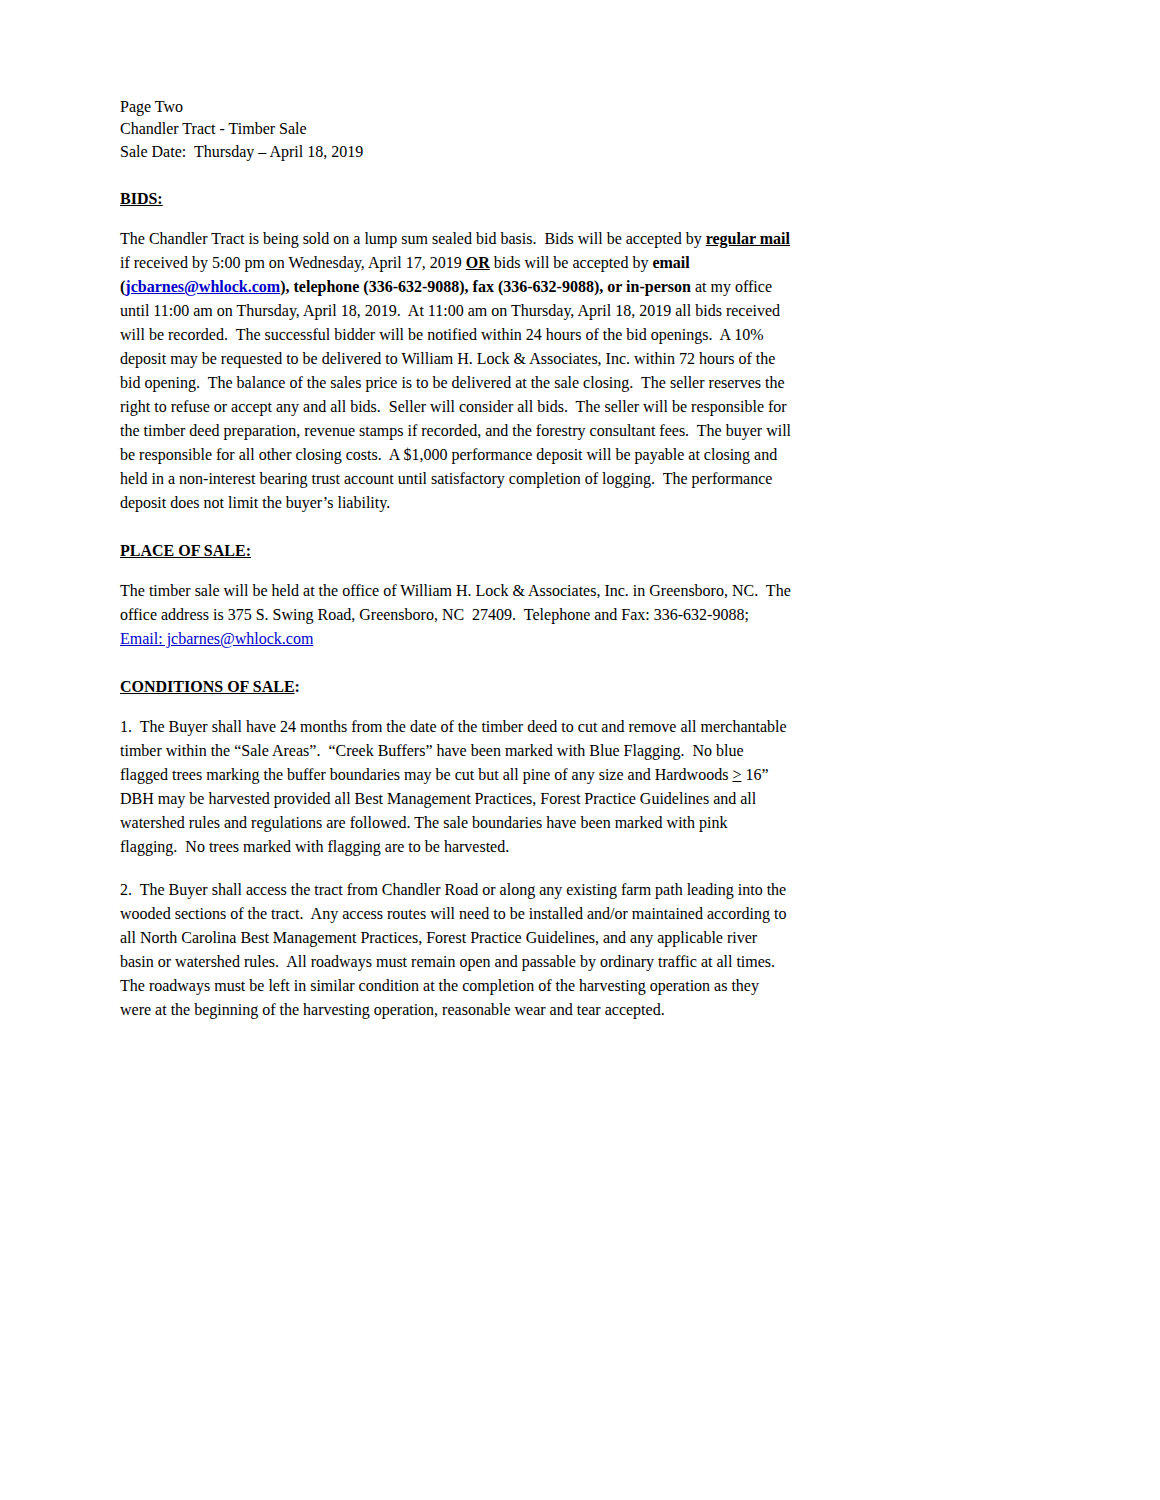Page Two
Chandler Tract - Timber Sale
Sale Date: Thursday – April 18, 2019
BIDS:
The Chandler Tract is being sold on a lump sum sealed bid basis. Bids will be accepted by regular mail if received by 5:00 pm on Wednesday, April 17, 2019 OR bids will be accepted by email (jcbarnes@whlock.com), telephone (336-632-9088), fax (336-632-9088), or in-person at my office until 11:00 am on Thursday, April 18, 2019. At 11:00 am on Thursday, April 18, 2019 all bids received will be recorded. The successful bidder will be notified within 24 hours of the bid openings. A 10% deposit may be requested to be delivered to William H. Lock & Associates, Inc. within 72 hours of the bid opening. The balance of the sales price is to be delivered at the sale closing. The seller reserves the right to refuse or accept any and all bids. Seller will consider all bids. The seller will be responsible for the timber deed preparation, revenue stamps if recorded, and the forestry consultant fees. The buyer will be responsible for all other closing costs. A $1,000 performance deposit will be payable at closing and held in a non-interest bearing trust account until satisfactory completion of logging. The performance deposit does not limit the buyer’s liability.
PLACE OF SALE:
The timber sale will be held at the office of William H. Lock & Associates, Inc. in Greensboro, NC. The office address is 375 S. Swing Road, Greensboro, NC 27409. Telephone and Fax: 336-632-9088; Email: jcbarnes@whlock.com
CONDITIONS OF SALE:
1. The Buyer shall have 24 months from the date of the timber deed to cut and remove all merchantable timber within the “Sale Areas”. “Creek Buffers” have been marked with Blue Flagging. No blue flagged trees marking the buffer boundaries may be cut but all pine of any size and Hardwoods > 16” DBH may be harvested provided all Best Management Practices, Forest Practice Guidelines and all watershed rules and regulations are followed. The sale boundaries have been marked with pink flagging. No trees marked with flagging are to be harvested.
2. The Buyer shall access the tract from Chandler Road or along any existing farm path leading into the wooded sections of the tract. Any access routes will need to be installed and/or maintained according to all North Carolina Best Management Practices, Forest Practice Guidelines, and any applicable river basin or watershed rules. All roadways must remain open and passable by ordinary traffic at all times. The roadways must be left in similar condition at the completion of the harvesting operation as they were at the beginning of the harvesting operation, reasonable wear and tear accepted.